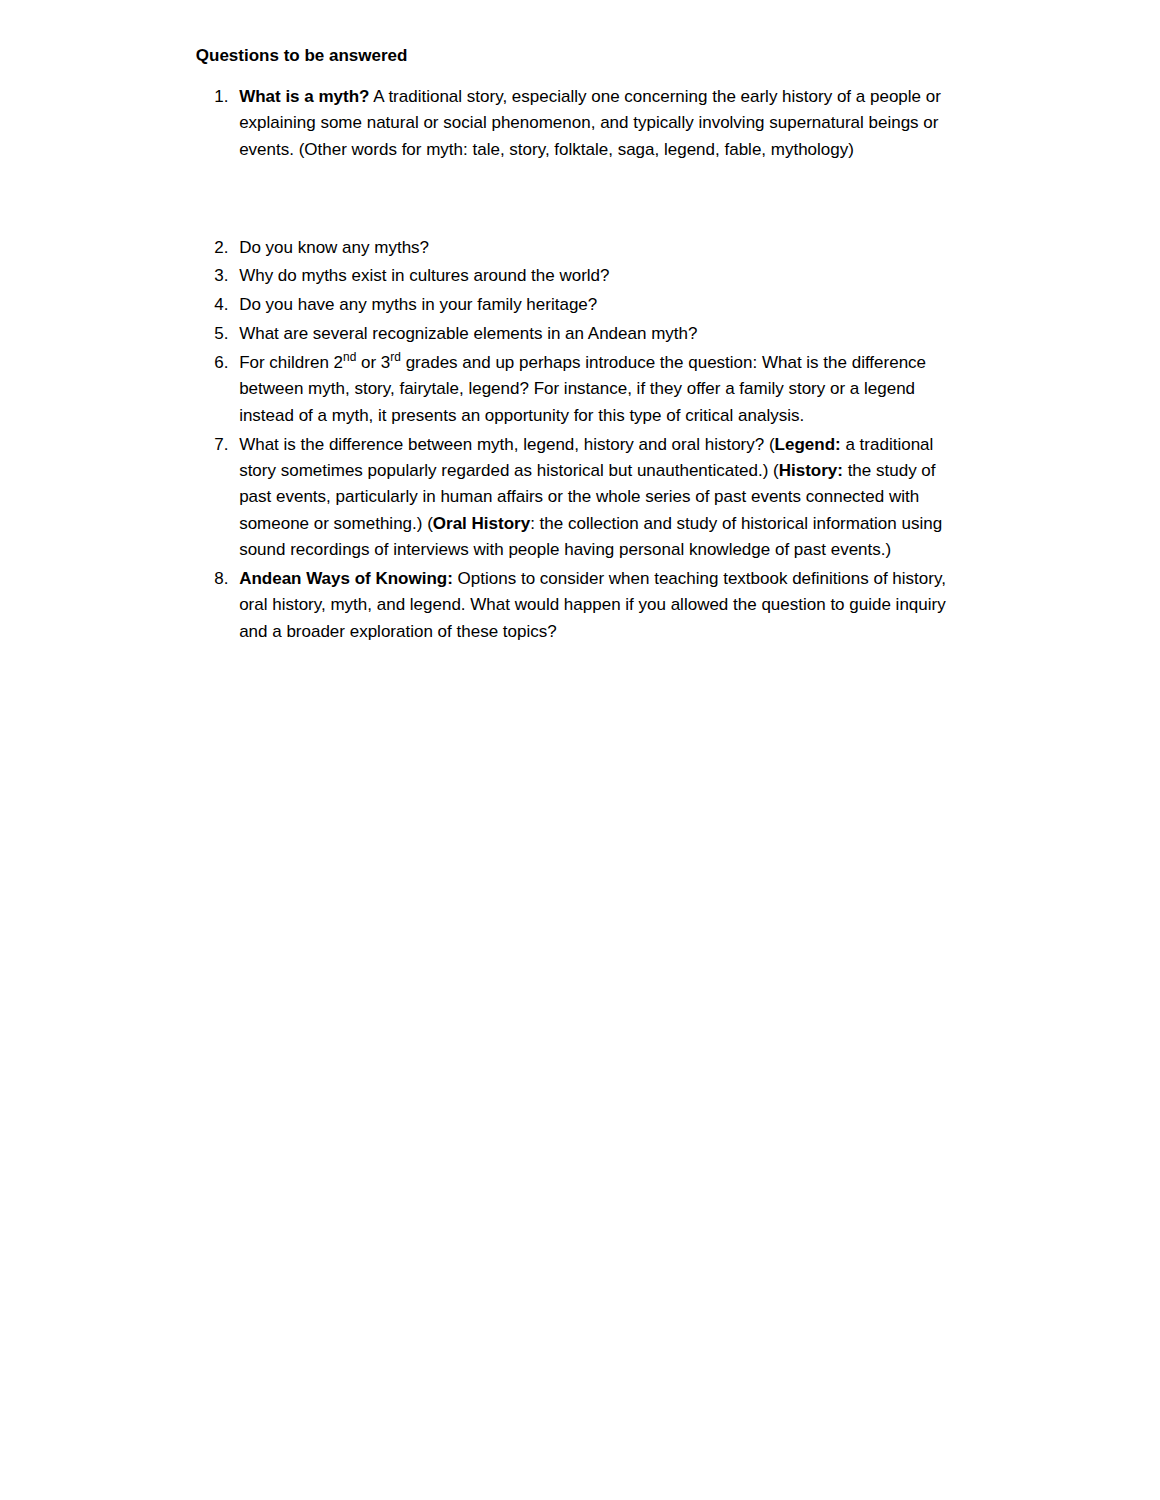Questions to be answered
What is a myth? A traditional story, especially one concerning the early history of a people or explaining some natural or social phenomenon, and typically involving supernatural beings or events. (Other words for myth: tale, story, folktale, saga, legend, fable, mythology)
Do you know any myths?
Why do myths exist in cultures around the world?
Do you have any myths in your family heritage?
What are several recognizable elements in an Andean myth?
For children 2nd or 3rd grades and up perhaps introduce the question: What is the difference between myth, story, fairytale, legend? For instance, if they offer a family story or a legend instead of a myth, it presents an opportunity for this type of critical analysis.
What is the difference between myth, legend, history and oral history? (Legend: a traditional story sometimes popularly regarded as historical but unauthenticated.) (History: the study of past events, particularly in human affairs or the whole series of past events connected with someone or something.) (Oral History: the collection and study of historical information using sound recordings of interviews with people having personal knowledge of past events.)
Andean Ways of Knowing: Options to consider when teaching textbook definitions of history, oral history, myth, and legend. What would happen if you allowed the question to guide inquiry and a broader exploration of these topics?